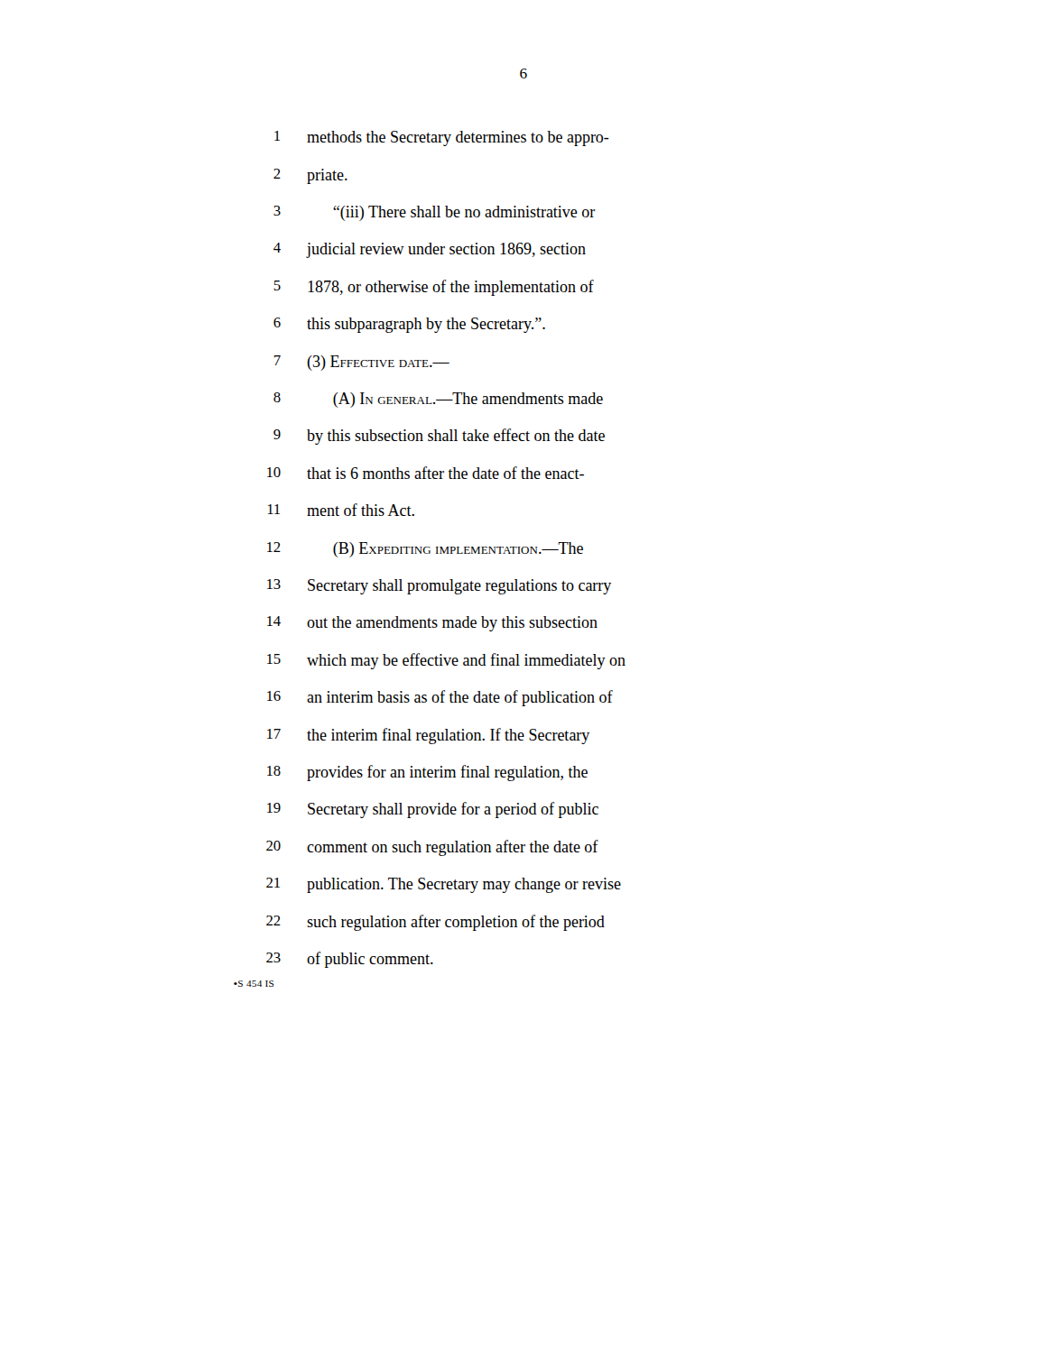6
| 1 | methods the Secretary determines to be appro- |
| 2 | priate. |
| 3 | “(iii) There shall be no administrative or |
| 4 | judicial review under section 1869, section |
| 5 | 1878, or otherwise of the implementation of |
| 6 | this subparagraph by the Secretary.”. |
| 7 | (3) Effective date .— |
| 8 | (A) In general .—The amendments made |
| 9 | by this subsection shall take effect on the date |
| 10 | that is 6 months after the date of the enact- |
| 11 | ment of this Act. |
| 12 | (B) Expediting implementation .—The |
| 13 | Secretary shall promulgate regulations to carry |
| 14 | out the amendments made by this subsection |
| 15 | which may be effective and final immediately on |
| 16 | an interim basis as of the date of publication of |
| 17 | the interim final regulation. If the Secretary |
| 18 | provides for an interim final regulation, the |
| 19 | Secretary shall provide for a period of public |
| 20 | comment on such regulation after the date of |
| 21 | publication. The Secretary may change or revise |
| 22 | such regulation after completion of the period |
| 23 | of public comment. |
•S 454 IS